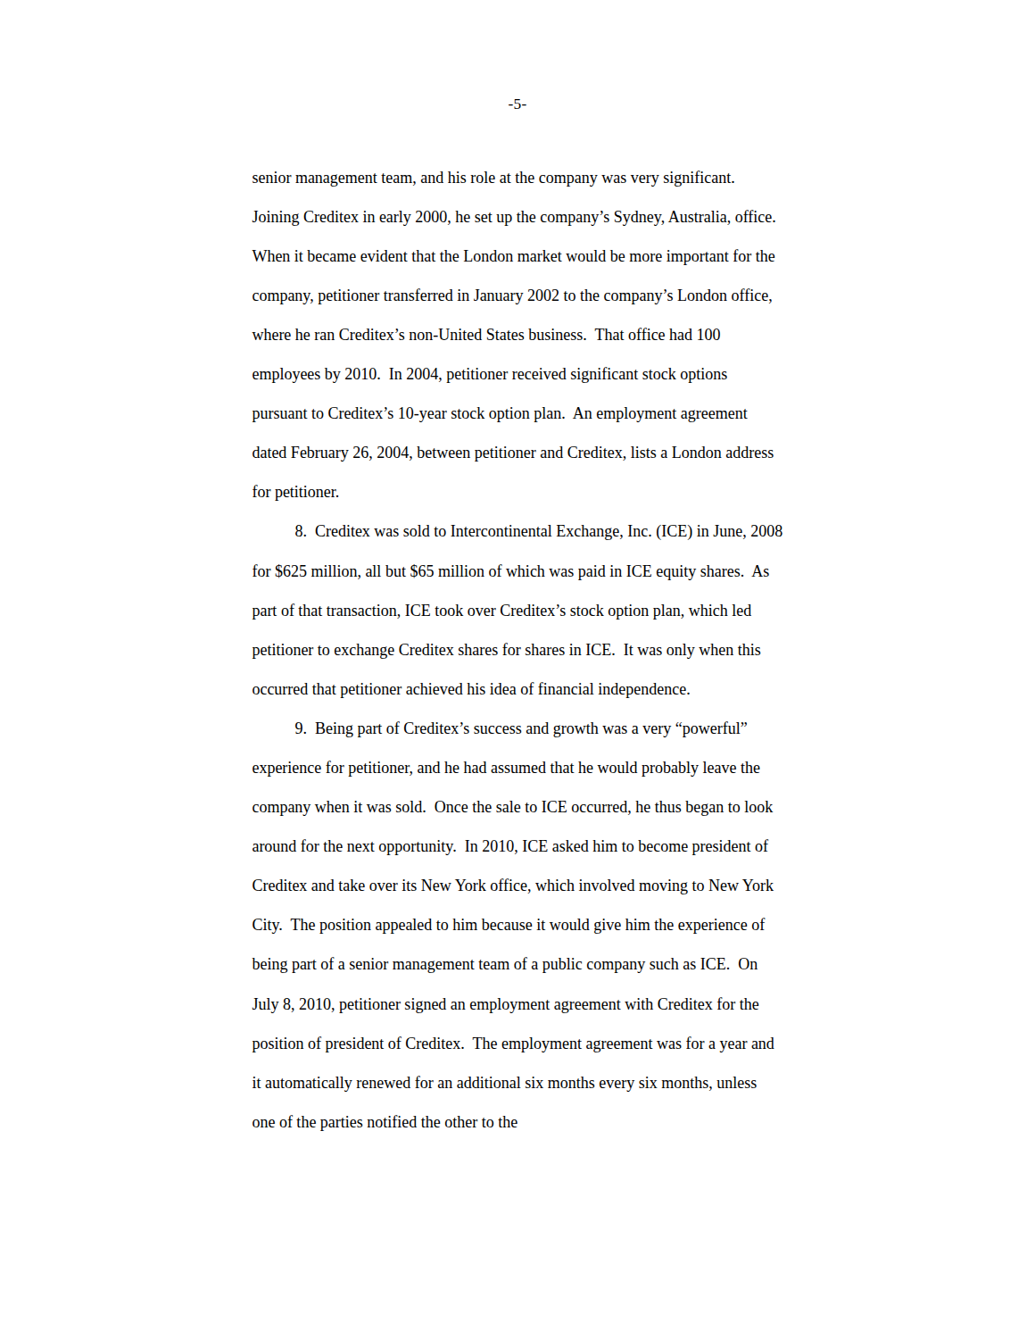-5-
senior management team, and his role at the company was very significant. Joining Creditex in early 2000, he set up the company’s Sydney, Australia, office. When it became evident that the London market would be more important for the company, petitioner transferred in January 2002 to the company’s London office, where he ran Creditex’s non-United States business. That office had 100 employees by 2010. In 2004, petitioner received significant stock options pursuant to Creditex’s 10-year stock option plan. An employment agreement dated February 26, 2004, between petitioner and Creditex, lists a London address for petitioner.
8. Creditex was sold to Intercontinental Exchange, Inc. (ICE) in June, 2008 for $625 million, all but $65 million of which was paid in ICE equity shares. As part of that transaction, ICE took over Creditex’s stock option plan, which led petitioner to exchange Creditex shares for shares in ICE. It was only when this occurred that petitioner achieved his idea of financial independence.
9. Being part of Creditex’s success and growth was a very “powerful” experience for petitioner, and he had assumed that he would probably leave the company when it was sold. Once the sale to ICE occurred, he thus began to look around for the next opportunity. In 2010, ICE asked him to become president of Creditex and take over its New York office, which involved moving to New York City. The position appealed to him because it would give him the experience of being part of a senior management team of a public company such as ICE. On July 8, 2010, petitioner signed an employment agreement with Creditex for the position of president of Creditex. The employment agreement was for a year and it automatically renewed for an additional six months every six months, unless one of the parties notified the other to the